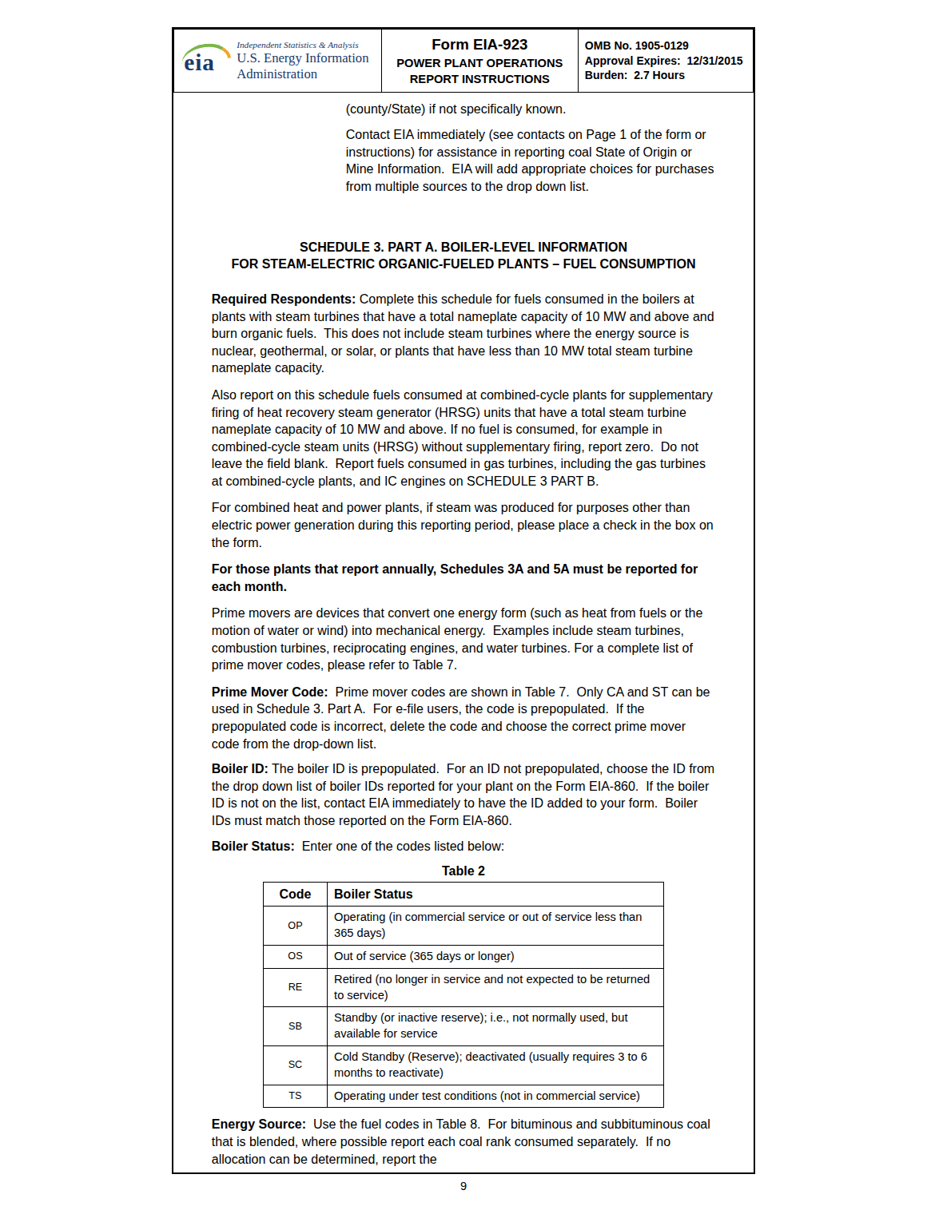| eia Independent Statistics & Analysis U.S. Energy Information Administration | Form EIA-923 POWER PLANT OPERATIONS REPORT INSTRUCTIONS | OMB No. 1905-0129 Approval Expires: 12/31/2015 Burden: 2.7 Hours |
(county/State) if not specifically known.
Contact EIA immediately (see contacts on Page 1 of the form or instructions) for assistance in reporting coal State of Origin or Mine Information. EIA will add appropriate choices for purchases from multiple sources to the drop down list.
SCHEDULE 3. PART A. BOILER-LEVEL INFORMATION
FOR STEAM-ELECTRIC ORGANIC-FUELED PLANTS – FUEL CONSUMPTION
Required Respondents: Complete this schedule for fuels consumed in the boilers at plants with steam turbines that have a total nameplate capacity of 10 MW and above and burn organic fuels. This does not include steam turbines where the energy source is nuclear, geothermal, or solar, or plants that have less than 10 MW total steam turbine nameplate capacity.
Also report on this schedule fuels consumed at combined-cycle plants for supplementary firing of heat recovery steam generator (HRSG) units that have a total steam turbine nameplate capacity of 10 MW and above. If no fuel is consumed, for example in combined-cycle steam units (HRSG) without supplementary firing, report zero. Do not leave the field blank. Report fuels consumed in gas turbines, including the gas turbines at combined-cycle plants, and IC engines on SCHEDULE 3 PART B.
For combined heat and power plants, if steam was produced for purposes other than electric power generation during this reporting period, please place a check in the box on the form.
For those plants that report annually, Schedules 3A and 5A must be reported for each month.
Prime movers are devices that convert one energy form (such as heat from fuels or the motion of water or wind) into mechanical energy. Examples include steam turbines, combustion turbines, reciprocating engines, and water turbines. For a complete list of prime mover codes, please refer to Table 7.
Prime Mover Code: Prime mover codes are shown in Table 7. Only CA and ST can be used in Schedule 3. Part A. For e-file users, the code is prepopulated. If the prepopulated code is incorrect, delete the code and choose the correct prime mover code from the drop-down list.
Boiler ID: The boiler ID is prepopulated. For an ID not prepopulated, choose the ID from the drop down list of boiler IDs reported for your plant on the Form EIA-860. If the boiler ID is not on the list, contact EIA immediately to have the ID added to your form. Boiler IDs must match those reported on the Form EIA-860.
Boiler Status: Enter one of the codes listed below:
Table 2
| Code | Boiler Status |
| --- | --- |
| OP | Operating (in commercial service or out of service less than 365 days) |
| OS | Out of service (365 days or longer) |
| RE | Retired (no longer in service and not expected to be returned to service) |
| SB | Standby (or inactive reserve); i.e., not normally used, but available for service |
| SC | Cold Standby (Reserve); deactivated (usually requires 3 to 6 months to reactivate) |
| TS | Operating under test conditions (not in commercial service) |
Energy Source: Use the fuel codes in Table 8. For bituminous and subbituminous coal that is blended, where possible report each coal rank consumed separately. If no allocation can be determined, report the
9